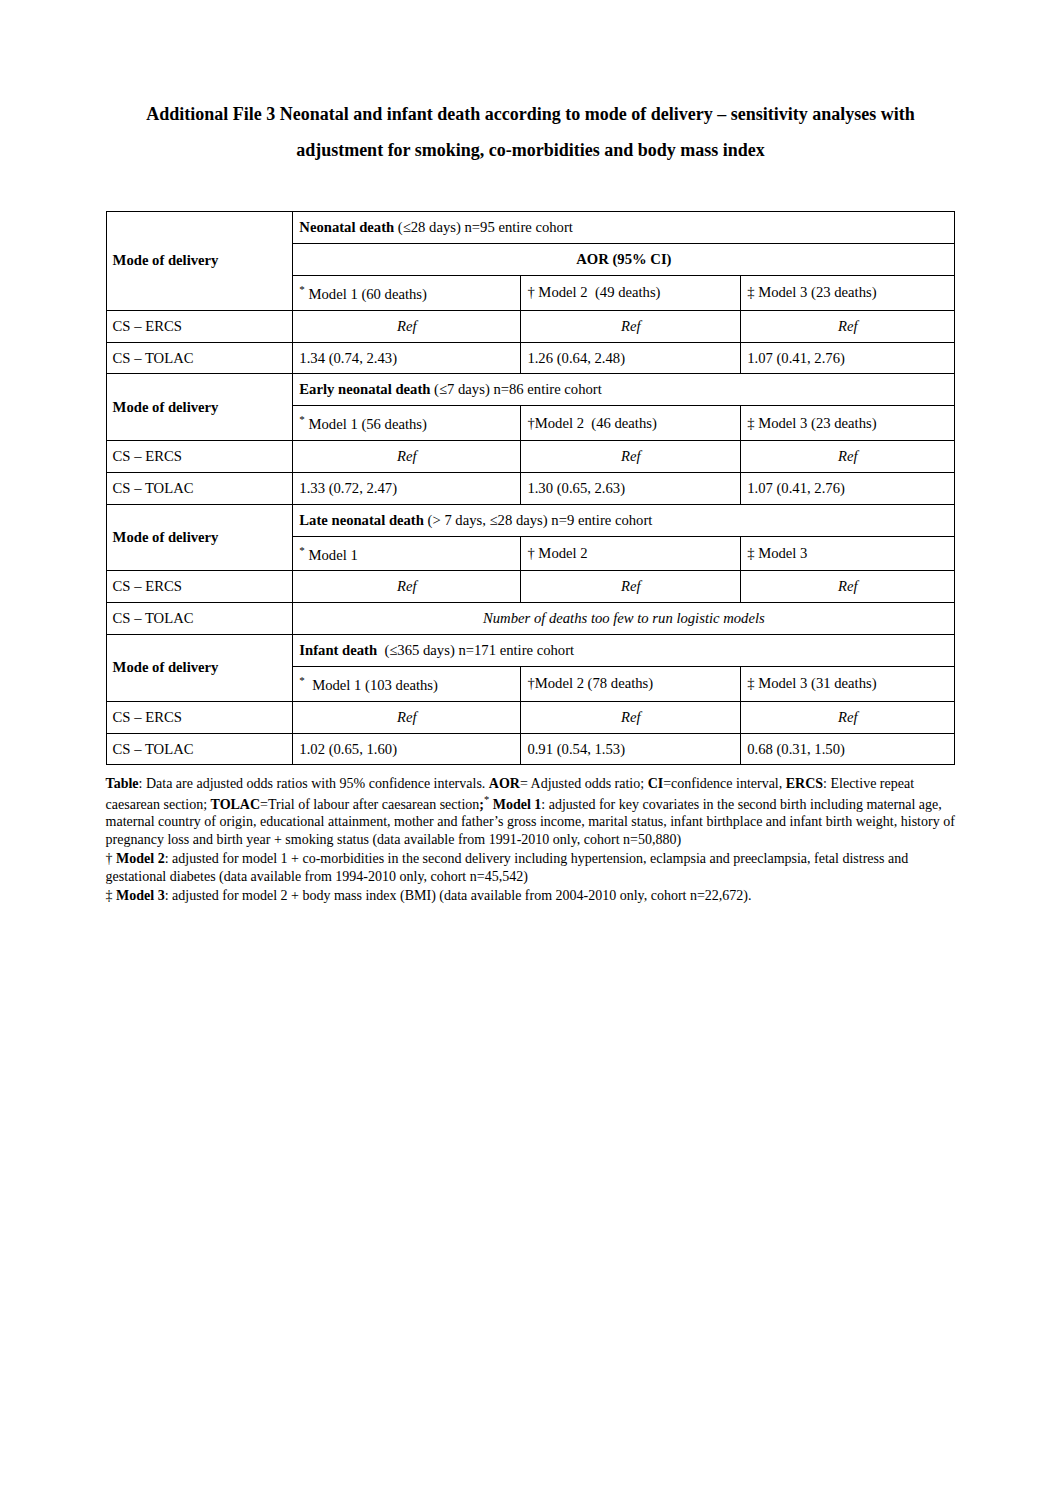Additional File 3 Neonatal and infant death according to mode of delivery – sensitivity analyses with adjustment for smoking, co-morbidities and body mass index
| Mode of delivery | Neonatal death (≤28 days) n=95 entire cohort |
| AOR (95% CI) |
| * Model 1 (60 deaths) | † Model 2 (49 deaths) | ‡ Model 3 (23 deaths) |
| CS – ERCS | Ref | Ref | Ref |
| CS – TOLAC | 1.34 (0.74, 2.43) | 1.26 (0.64, 2.48) | 1.07 (0.41, 2.76) |
| Mode of delivery | Early neonatal death (≤7 days) n=86 entire cohort |
| * Model 1 (56 deaths) | † Model 2 (46 deaths) | ‡ Model 3 (23 deaths) |
| CS – ERCS | Ref | Ref | Ref |
| CS – TOLAC | 1.33 (0.72, 2.47) | 1.30 (0.65, 2.63) | 1.07 (0.41, 2.76) |
| Mode of delivery | Late neonatal death (> 7 days, ≤28 days) n=9 entire cohort |
| * Model 1 | † Model 2 | ‡ Model 3 |
| CS – ERCS | Ref | Ref | Ref |
| CS – TOLAC | Number of deaths too few to run logistic models |
| Mode of delivery | Infant death (≤365 days) n=171 entire cohort |
| * Model 1 (103 deaths) | † Model 2 (78 deaths) | ‡ Model 3 (31 deaths) |
| CS – ERCS | Ref | Ref | Ref |
| CS – TOLAC | 1.02 (0.65, 1.60) | 0.91 (0.54, 1.53) | 0.68 (0.31, 1.50) |
Table: Data are adjusted odds ratios with 95% confidence intervals. AOR= Adjusted odds ratio; CI=confidence interval, ERCS: Elective repeat caesarean section; TOLAC=Trial of labour after caesarean section;* Model 1: adjusted for key covariates in the second birth including maternal age, maternal country of origin, educational attainment, mother and father’s gross income, marital status, infant birthplace and infant birth weight, history of pregnancy loss and birth year + smoking status (data available from 1991-2010 only, cohort n=50,880)
† Model 2: adjusted for model 1 + co-morbidities in the second delivery including hypertension, eclampsia and preeclampsia, fetal distress and gestational diabetes (data available from 1994-2010 only, cohort n=45,542)
‡ Model 3: adjusted for model 2 + body mass index (BMI) (data available from 2004-2010 only, cohort n=22,672).